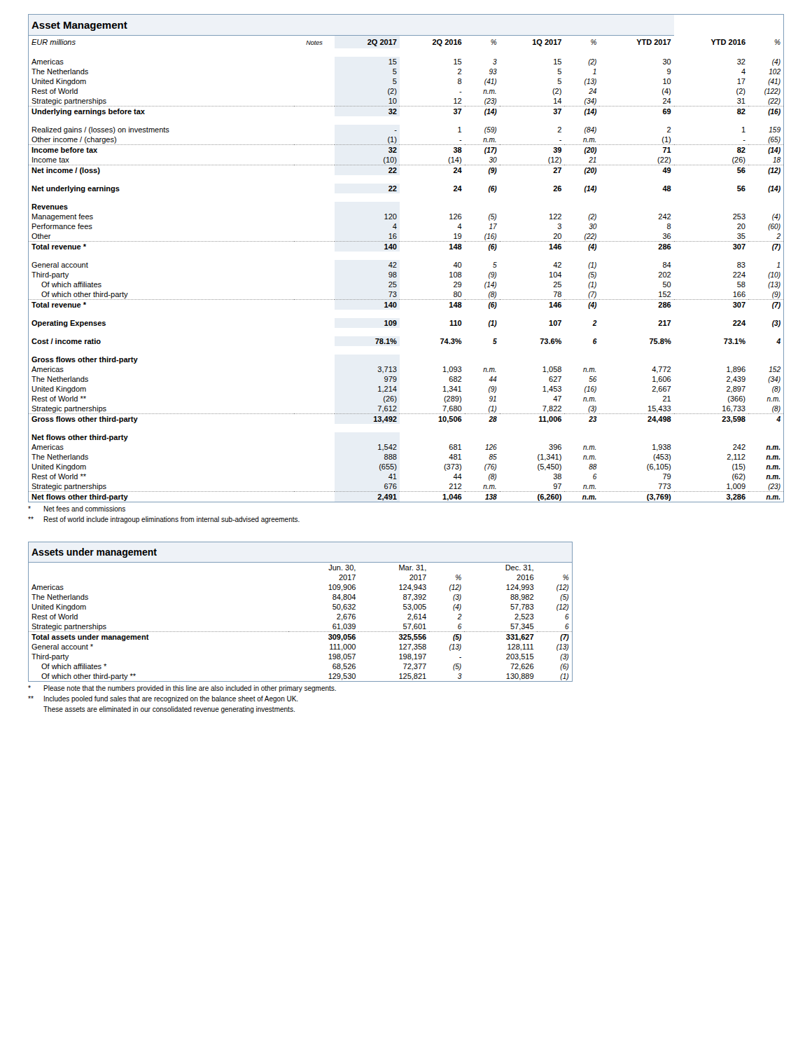| Asset Management |
| EUR millions | Notes | 2Q 2017 | 2Q 2016 | % | 1Q 2017 | % | YTD 2017 | YTD 2016 | % |
| Americas | | 15 | 15 | 3 | 15 | (2) | 30 | 32 | (4) |
| The Netherlands | | 5 | 2 | 93 | 5 | 1 | 9 | 4 | 102 |
| United Kingdom | | 5 | 8 | (41) | 5 | (13) | 10 | 17 | (41) |
| Rest of World | | (2) | - | n.m. | (2) | 24 | (4) | (2) | (122) |
| Strategic partnerships | | 10 | 12 | (23) | 14 | (34) | 24 | 31 | (22) |
| Underlying earnings before tax | | 32 | 37 | (14) | 37 | (14) | 69 | 82 | (16) |
| Realized gains / (losses) on investments | | - | 1 | (59) | 2 | (84) | 2 | 1 | 159 |
| Other income / (charges) | | (1) | - | n.m. | - | n.m. | (1) | - | (65) |
| Income before tax | | 32 | 38 | (17) | 39 | (20) | 71 | 82 | (14) |
| Income tax | | (10) | (14) | 30 | (12) | 21 | (22) | (26) | 18 |
| Net income / (loss) | | 22 | 24 | (9) | 27 | (20) | 49 | 56 | (12) |
| Net underlying earnings | | 22 | 24 | (6) | 26 | (14) | 48 | 56 | (14) |
| Revenues | | | | | | | | | |
| Management fees | | 120 | 126 | (5) | 122 | (2) | 242 | 253 | (4) |
| Performance fees | | 4 | 4 | 17 | 3 | 30 | 8 | 20 | (60) |
| Other | | 16 | 19 | (16) | 20 | (22) | 36 | 35 | 2 |
| Total revenue * | | 140 | 148 | (6) | 146 | (4) | 286 | 307 | (7) |
| General account | | 42 | 40 | 5 | 42 | (1) | 84 | 83 | 1 |
| Third-party | | 98 | 108 | (9) | 104 | (5) | 202 | 224 | (10) |
| Of which affiliates | | 25 | 29 | (14) | 25 | (1) | 50 | 58 | (13) |
| Of which other third-party | | 73 | 80 | (8) | 78 | (7) | 152 | 166 | (9) |
| Total revenue * | | 140 | 148 | (6) | 146 | (4) | 286 | 307 | (7) |
| Operating Expenses | | 109 | 110 | (1) | 107 | 2 | 217 | 224 | (3) |
| Cost / income ratio | | 78.1% | 74.3% | 5 | 73.6% | 6 | 75.8% | 73.1% | 4 |
| Gross flows other third-party | | | | | | | | | |
| Americas | | 3,713 | 1,093 | n.m. | 1,058 | n.m. | 4,772 | 1,896 | 152 |
| The Netherlands | | 979 | 682 | 44 | 627 | 56 | 1,606 | 2,439 | (34) |
| United Kingdom | | 1,214 | 1,341 | (9) | 1,453 | (16) | 2,667 | 2,897 | (8) |
| Rest of World ** | | (26) | (289) | 91 | 47 | n.m. | 21 | (366) | n.m. |
| Strategic partnerships | | 7,612 | 7,680 | (1) | 7,822 | (3) | 15,433 | 16,733 | (8) |
| Gross flows other third-party | | 13,492 | 10,506 | 28 | 11,006 | 23 | 24,498 | 23,598 | 4 |
| Net flows other third-party | | | | | | | | | |
| Americas | | 1,542 | 681 | 126 | 396 | n.m. | 1,938 | 242 | n.m. |
| The Netherlands | | 888 | 481 | 85 | (1,341) | n.m. | (453) | 2,112 | n.m. |
| United Kingdom | | (655) | (373) | (76) | (5,450) | 88 | (6,105) | (15) | n.m. |
| Rest of World ** | | 41 | 44 | (8) | 38 | 6 | 79 | (62) | n.m. |
| Strategic partnerships | | 676 | 212 | n.m. | 97 | n.m. | 773 | 1,009 | (23) |
| Net flows other third-party | | 2,491 | 1,046 | 138 | (6,260) | n.m. | (3,769) | 3,286 | n.m. |
*Net fees and commissions
**Rest of world include intragoup eliminations from internal sub-advised agreements.
| Assets under management |
| | Jun. 30, | Mar. 31, | | Dec. 31, | |
| | 2017 | 2017 | % | 2016 | % |
| Americas | 109,906 | 124,943 | (12) | 124,993 | (12) |
| The Netherlands | 84,804 | 87,392 | (3) | 88,982 | (5) |
| United Kingdom | 50,632 | 53,005 | (4) | 57,783 | (12) |
| Rest of World | 2,676 | 2,614 | 2 | 2,523 | 6 |
| Strategic partnerships | 61,039 | 57,601 | 6 | 57,345 | 6 |
| Total assets under management | 309,056 | 325,556 | (5) | 331,627 | (7) |
| General account * | 111,000 | 127,358 | (13) | 128,111 | (13) |
| Third-party | 198,057 | 198,197 | - | 203,515 | (3) |
| Of which affiliates * | 68,526 | 72,377 | (5) | 72,626 | (6) |
| Of which other third-party ** | 129,530 | 125,821 | 3 | 130,889 | (1) |
*Please note that the numbers provided in this line are also included in other primary segments.
**Includes pooled fund sales that are recognized on the balance sheet of Aegon UK.
These assets are eliminated in our consolidated revenue generating investments.